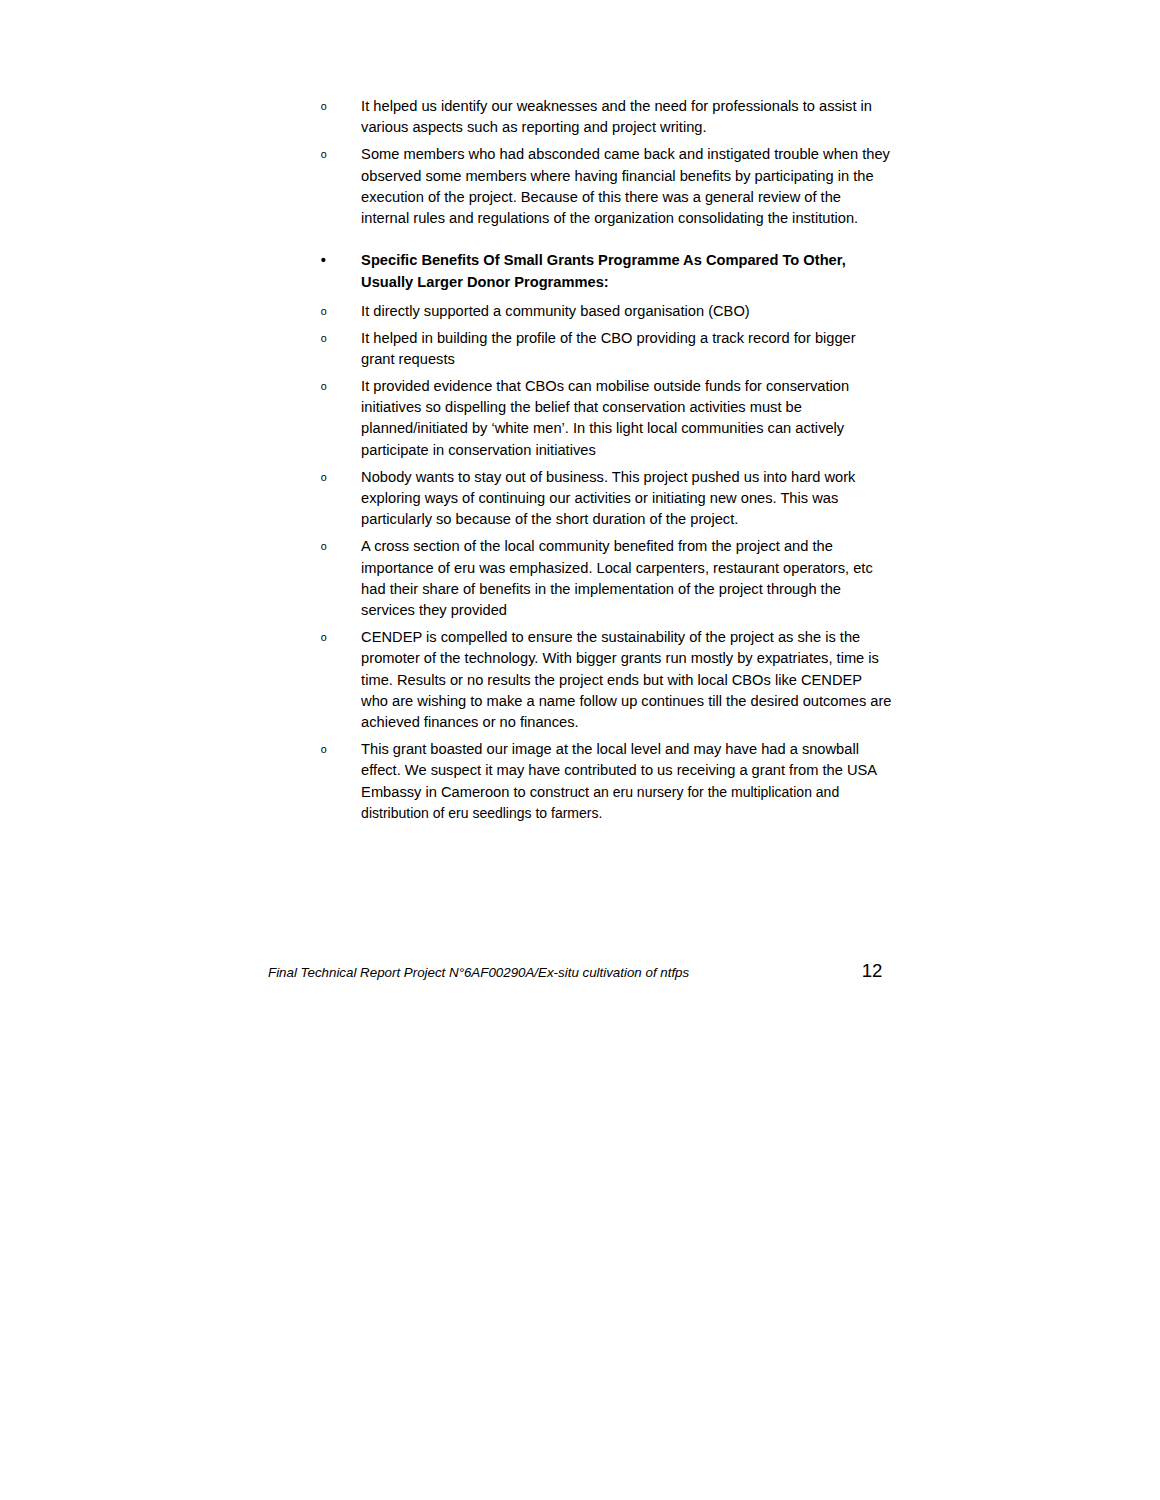o It helped us identify our weaknesses and the need for professionals to assist in various aspects such as reporting and project writing.
o Some members who had absconded came back and instigated trouble when they observed some members where having financial benefits by participating in the execution of the project. Because of this there was a general review of the internal rules and regulations of the organization consolidating the institution.
•Specific Benefits Of Small Grants Programme As Compared To Other, Usually Larger Donor Programmes:
o It directly supported a community based organisation (CBO)
o It helped in building the profile of the CBO providing a track record for bigger grant requests
o It provided evidence that CBOs can mobilise outside funds for conservation initiatives so dispelling the belief that conservation activities must be planned/initiated by ‘white men’. In this light local communities can actively participate in conservation initiatives
o Nobody wants to stay out of business. This project pushed us into hard work exploring ways of continuing our activities or initiating new ones. This was particularly so because of the short duration of the project.
o A cross section of the local community benefited from the project and the importance of eru was emphasized. Local carpenters, restaurant operators, etc had their share of benefits in the implementation of the project through the services they provided
o CENDEP is compelled to ensure the sustainability of the project as she is the promoter of the technology. With bigger grants run mostly by expatriates, time is time. Results or no results the project ends but with local CBOs like CENDEP who are wishing to make a name follow up continues till the desired outcomes are achieved finances or no finances.
o This grant boasted our image at the local level and may have had a snowball effect. We suspect it may have contributed to us receiving a grant from the USA Embassy in Cameroon to construct an eru nursery for the multiplication and distribution of eru seedlings to farmers.
Final Technical Report Project N°6AF00290A/Ex-situ cultivation of ntfps 12